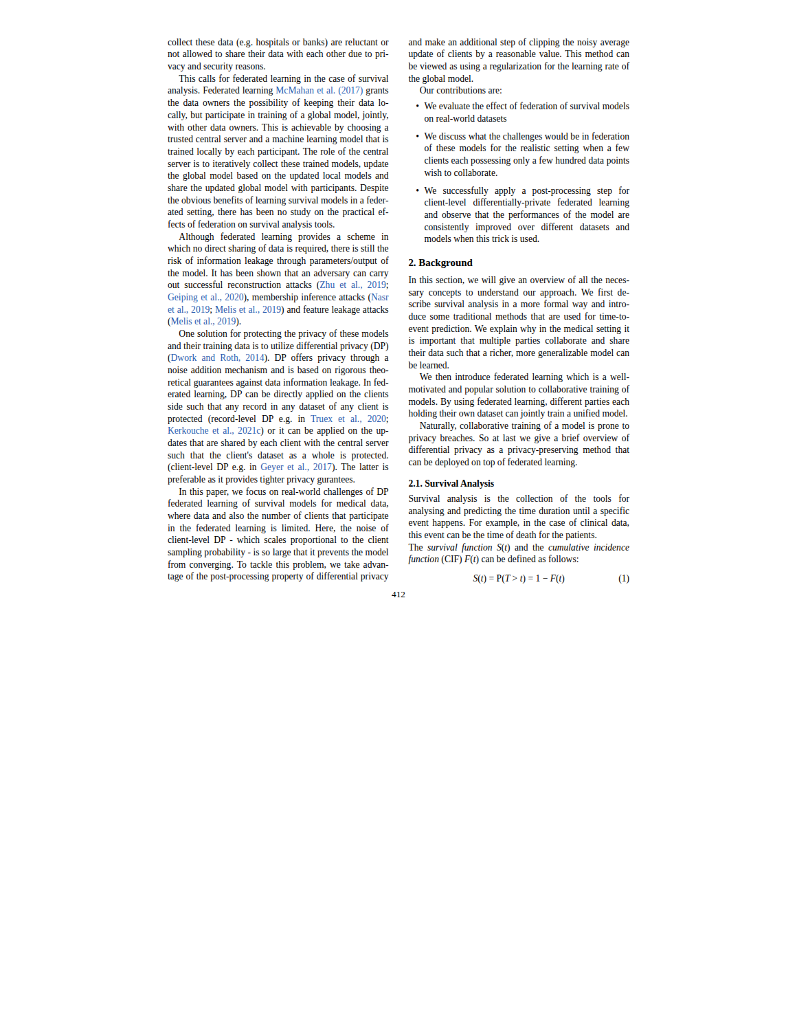collect these data (e.g. hospitals or banks) are reluctant or not allowed to share their data with each other due to privacy and security reasons.
This calls for federated learning in the case of survival analysis. Federated learning McMahan et al. (2017) grants the data owners the possibility of keeping their data locally, but participate in training of a global model, jointly, with other data owners. This is achievable by choosing a trusted central server and a machine learning model that is trained locally by each participant. The role of the central server is to iteratively collect these trained models, update the global model based on the updated local models and share the updated global model with participants. Despite the obvious benefits of learning survival models in a federated setting, there has been no study on the practical effects of federation on survival analysis tools.
Although federated learning provides a scheme in which no direct sharing of data is required, there is still the risk of information leakage through parameters/output of the model. It has been shown that an adversary can carry out successful reconstruction attacks (Zhu et al., 2019; Geiping et al., 2020), membership inference attacks (Nasr et al., 2019; Melis et al., 2019) and feature leakage attacks (Melis et al., 2019).
One solution for protecting the privacy of these models and their training data is to utilize differential privacy (DP) (Dwork and Roth, 2014). DP offers privacy through a noise addition mechanism and is based on rigorous theoretical guarantees against data information leakage. In federated learning, DP can be directly applied on the clients side such that any record in any dataset of any client is protected (record-level DP e.g. in Truex et al., 2020; Kerkouche et al., 2021c) or it can be applied on the updates that are shared by each client with the central server such that the client's dataset as a whole is protected. (client-level DP e.g. in Geyer et al., 2017). The latter is preferable as it provides tighter privacy gurantees.
In this paper, we focus on real-world challenges of DP federated learning of survival models for medical data, where data and also the number of clients that participate in the federated learning is limited. Here, the noise of client-level DP - which scales proportional to the client sampling probability - is so large that it prevents the model from converging. To tackle this problem, we take advantage of the post-processing property of differential privacy and make an additional step of clipping the noisy average update of clients by a reasonable value. This method can be viewed as using a regularization for the learning rate of the global model.
Our contributions are:
We evaluate the effect of federation of survival models on real-world datasets
We discuss what the challenges would be in federation of these models for the realistic setting when a few clients each possessing only a few hundred data points wish to collaborate.
We successfully apply a post-processing step for client-level differentially-private federated learning and observe that the performances of the model are consistently improved over different datasets and models when this trick is used.
2. Background
In this section, we will give an overview of all the necessary concepts to understand our approach. We first describe survival analysis in a more formal way and introduce some traditional methods that are used for time-to-event prediction. We explain why in the medical setting it is important that multiple parties collaborate and share their data such that a richer, more generalizable model can be learned.
We then introduce federated learning which is a well-motivated and popular solution to collaborative training of models. By using federated learning, different parties each holding their own dataset can jointly train a unified model.
Naturally, collaborative training of a model is prone to privacy breaches. So at last we give a brief overview of differential privacy as a privacy-preserving method that can be deployed on top of federated learning.
2.1. Survival Analysis
Survival analysis is the collection of the tools for analysing and predicting the time duration until a specific event happens. For example, in the case of clinical data, this event can be the time of death for the patients.
The survival function S(t) and the cumulative incidence function (CIF) F(t) can be defined as follows:
S(t) = P(T > t) = 1 − F(t) (1)
412